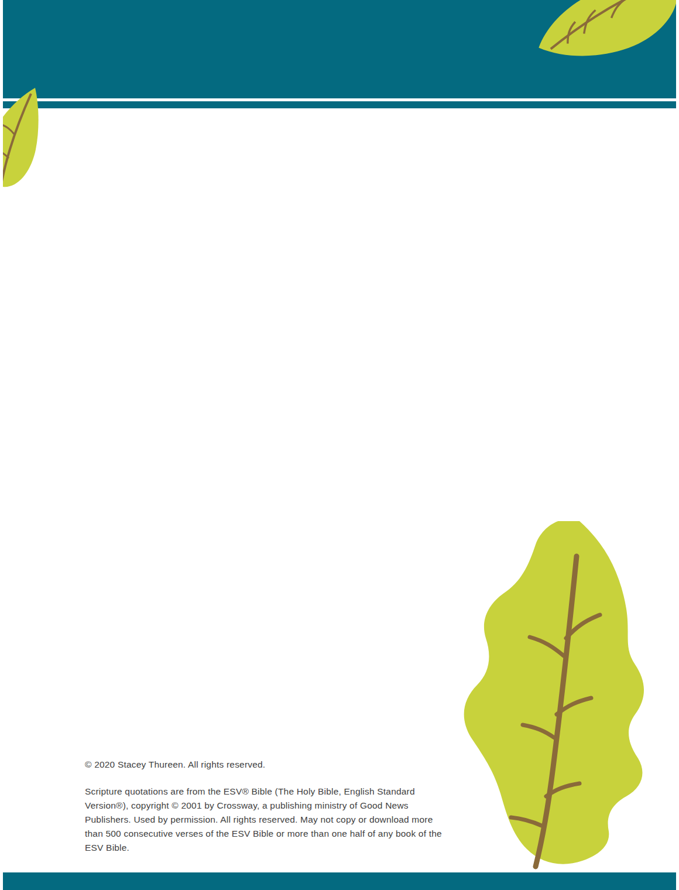© 2020 Stacey Thureen. All rights reserved.
Scripture quotations are from the ESV® Bible (The Holy Bible, English Standard Version®), copyright © 2001 by Crossway, a publishing ministry of Good News Publishers. Used by permission. All rights reserved. May not copy or download more than 500 consecutive verses of the ESV Bible or more than one half of any book of the ESV Bible.